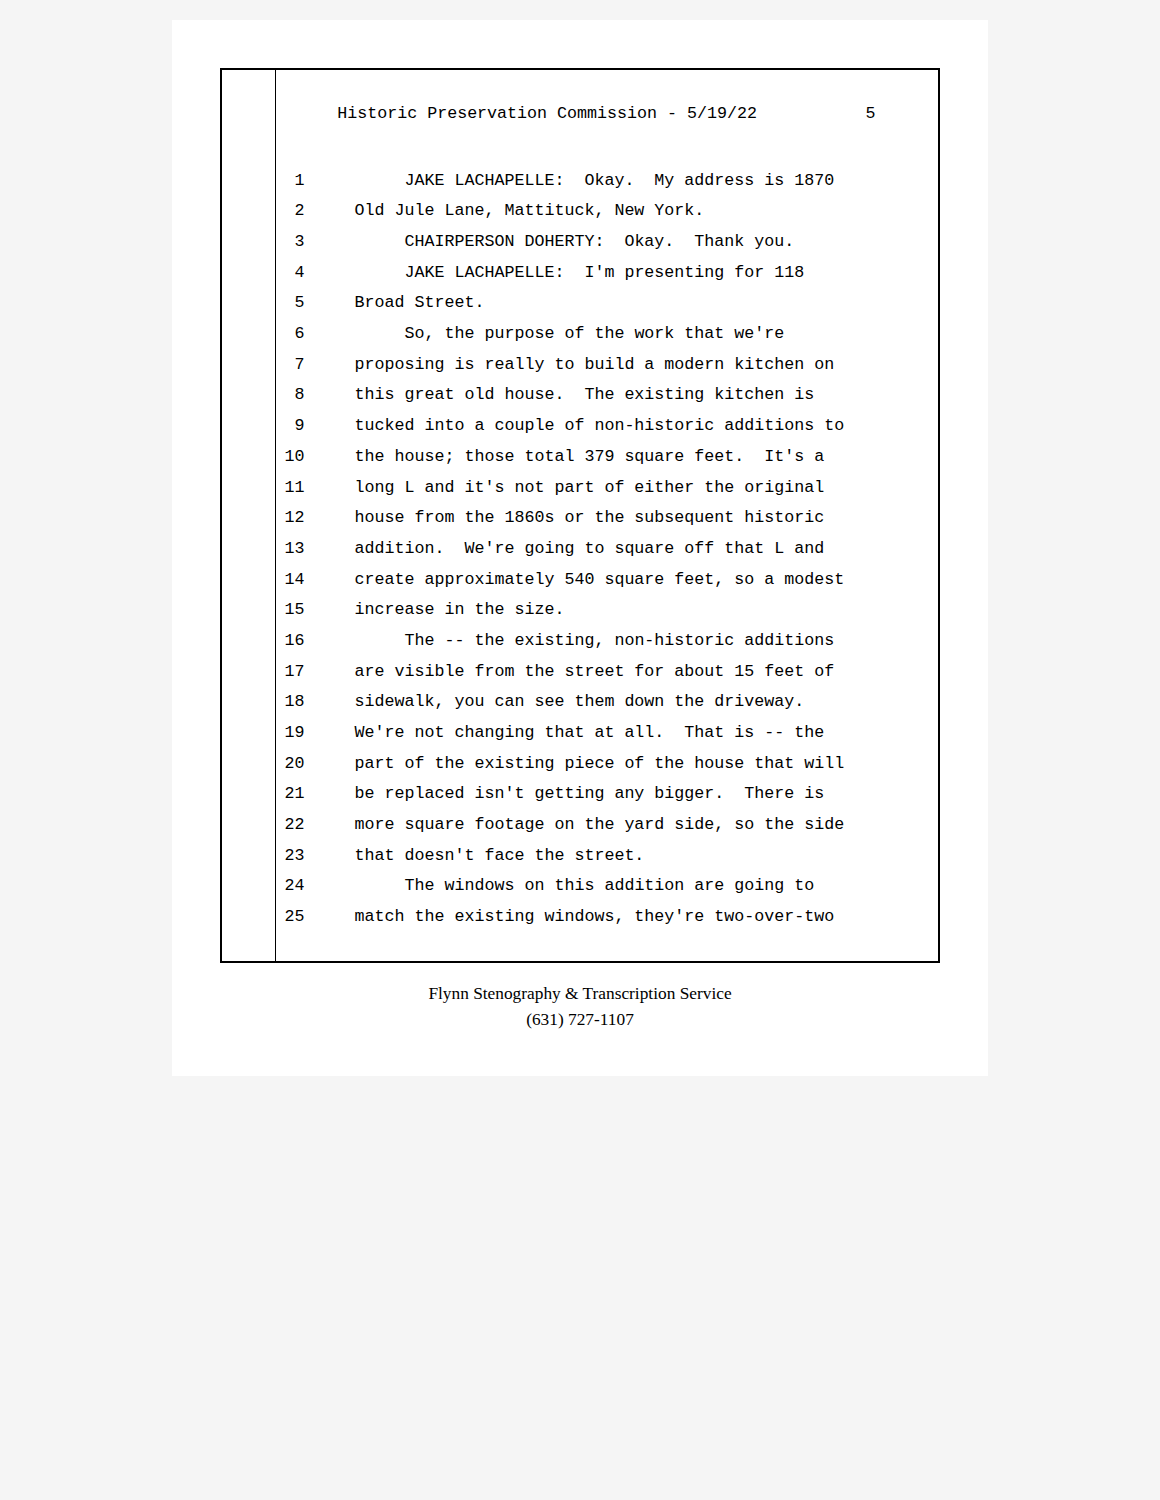Historic Preservation Commission - 5/19/22 5
| 1 | JAKE LACHAPELLE: Okay. My address is 1870 |
| 2 | Old Jule Lane, Mattituck, New York. |
| 3 | CHAIRPERSON DOHERTY: Okay. Thank you. |
| 4 | JAKE LACHAPELLE: I'm presenting for 118 |
| 5 | Broad Street. |
| 6 | So, the purpose of the work that we're |
| 7 | proposing is really to build a modern kitchen on |
| 8 | this great old house. The existing kitchen is |
| 9 | tucked into a couple of non-historic additions to |
| 10 | the house; those total 379 square feet. It's a |
| 11 | long L and it's not part of either the original |
| 12 | house from the 1860s or the subsequent historic |
| 13 | addition. We're going to square off that L and |
| 14 | create approximately 540 square feet, so a modest |
| 15 | increase in the size. |
| 16 | The -- the existing, non-historic additions |
| 17 | are visible from the street for about 15 feet of |
| 18 | sidewalk, you can see them down the driveway. |
| 19 | We're not changing that at all. That is -- the |
| 20 | part of the existing piece of the house that will |
| 21 | be replaced isn't getting any bigger. There is |
| 22 | more square footage on the yard side, so the side |
| 23 | that doesn't face the street. |
| 24 | The windows on this addition are going to |
| 25 | match the existing windows, they're two-over-two |
Flynn Stenography & Transcription Service
(631) 727-1107